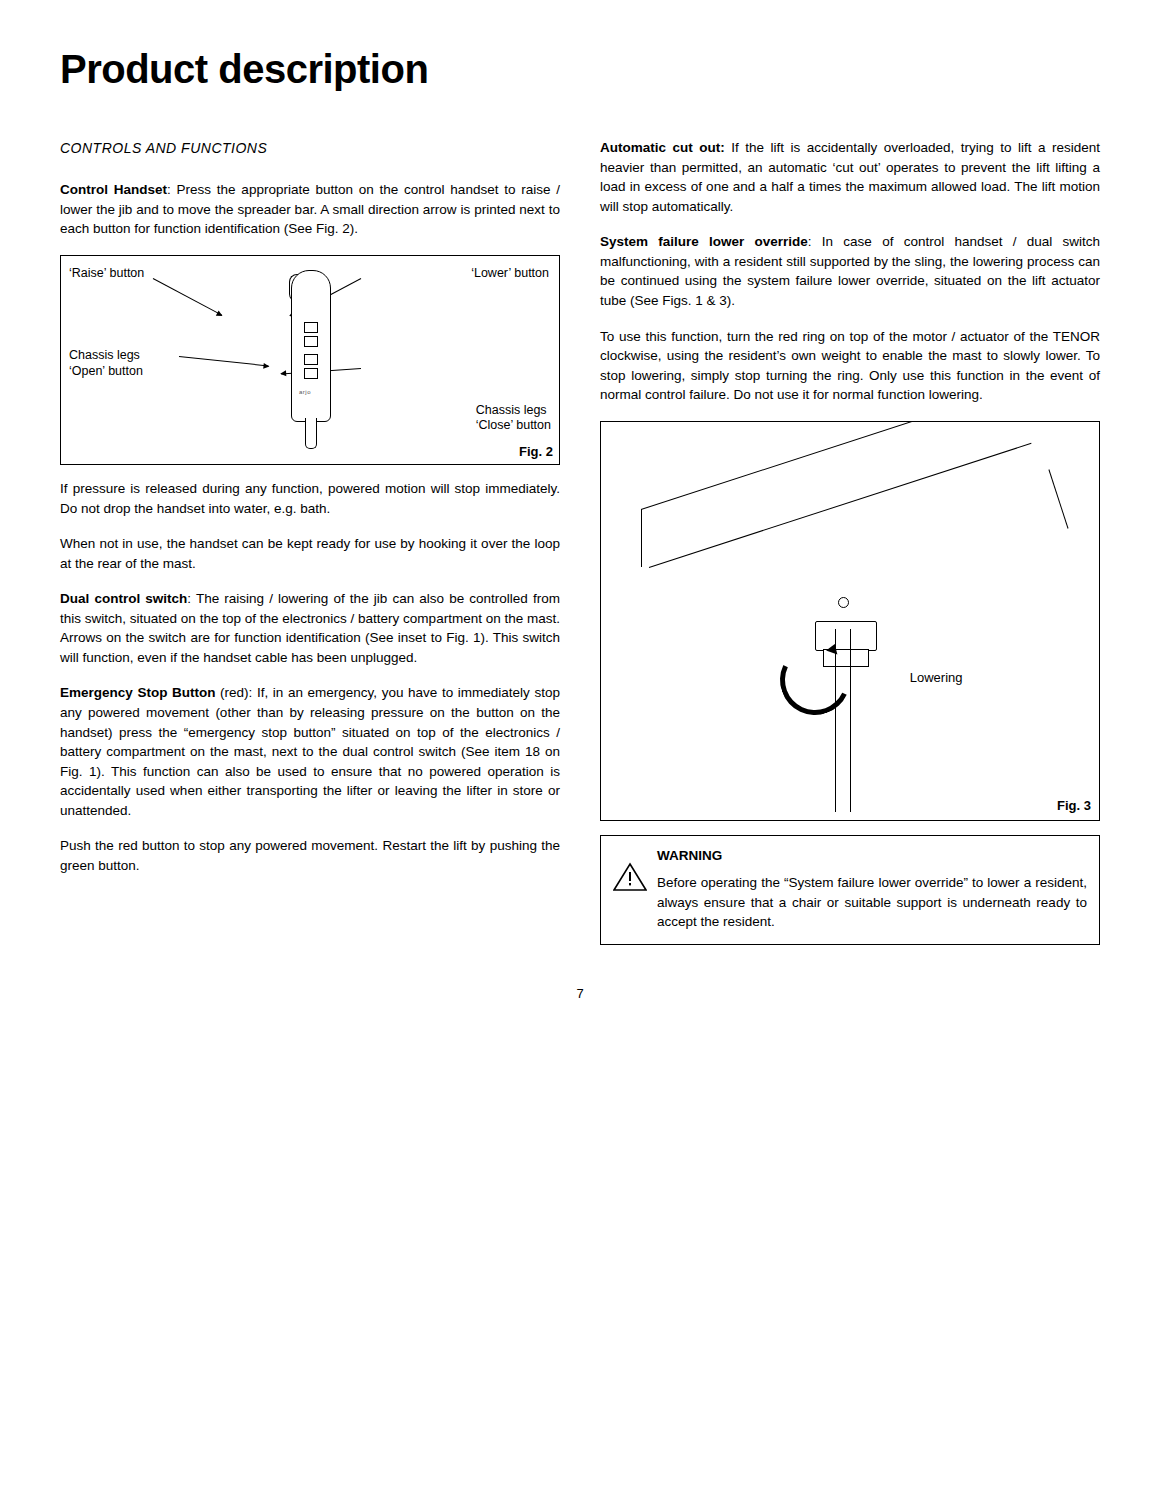Product description
CONTROLS AND FUNCTIONS
Control Handset: Press the appropriate button on the control handset to raise / lower the jib and to move the spreader bar. A small direction arrow is printed next to each button for function identification (See Fig. 2).
‘Raise’ button ‘Lower’ button Chassis legs
‘Open’ button Chassis legs
‘Close’ button
arjo
Fig. 2
If pressure is released during any function, powered motion will stop immediately. Do not drop the handset into water, e.g. bath.
When not in use, the handset can be kept ready for use by hooking it over the loop at the rear of the mast.
Dual control switch: The raising / lowering of the jib can also be controlled from this switch, situated on the top of the electronics / battery compartment on the mast. Arrows on the switch are for function identification (See inset to Fig. 1). This switch will function, even if the handset cable has been unplugged.
Emergency Stop Button (red): If, in an emergency, you have to immediately stop any powered movement (other than by releasing pressure on the button on the handset) press the “emergency stop button” situated on top of the electronics / battery compartment on the mast, next to the dual control switch (See item 18 on Fig. 1). This function can also be used to ensure that no powered operation is accidentally used when either transporting the lifter or leaving the lifter in store or unattended.
Push the red button to stop any powered movement. Restart the lift by pushing the green button.
Automatic cut out: If the lift is accidentally overloaded, trying to lift a resident heavier than permitted, an automatic ‘cut out’ operates to prevent the lift lifting a load in excess of one and a half a times the maximum allowed load. The lift motion will stop automatically.
System failure lower override: In case of control handset / dual switch malfunctioning, with a resident still supported by the sling, the lowering process can be continued using the system failure lower override, situated on the lift actuator tube (See Figs. 1 & 3).
To use this function, turn the red ring on top of the motor / actuator of the TENOR clockwise, using the resident’s own weight to enable the mast to slowly lower. To stop lowering, simply stop turning the ring. Only use this function in the event of normal control failure. Do not use it for normal function lowering.
Lowering Fig. 3
WARNING
Before operating the “System failure lower override” to lower a resident, always ensure that a chair or suitable support is underneath ready to accept the resident.
7